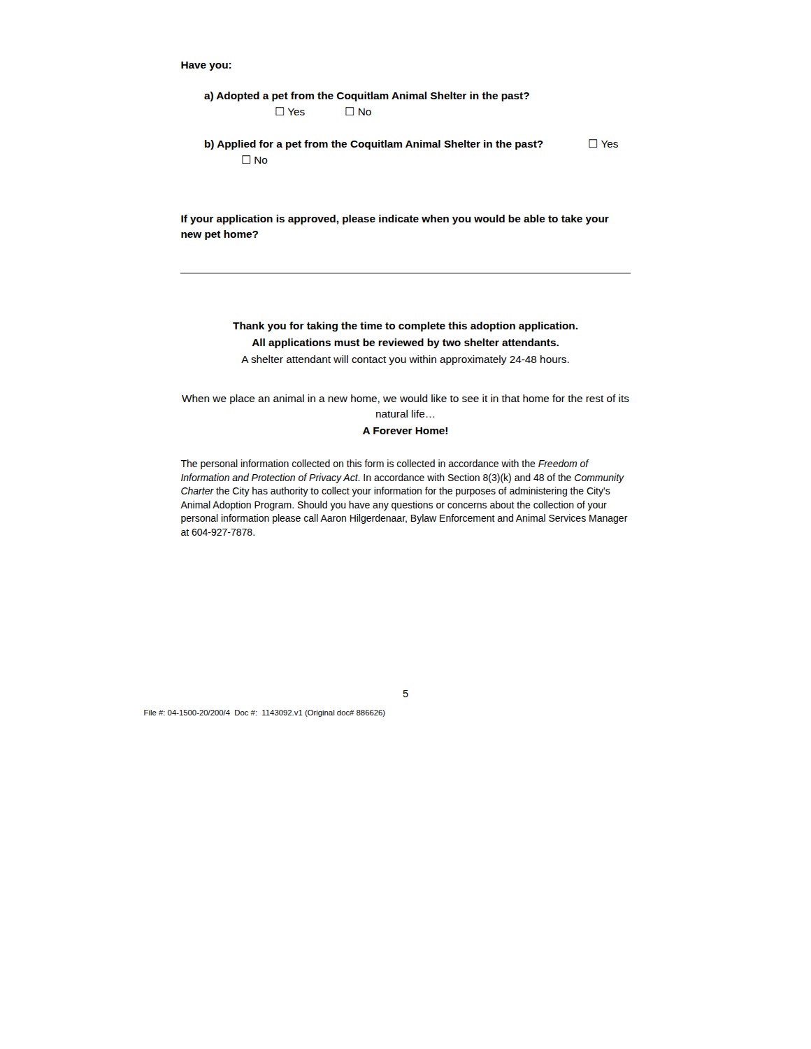Have you:
a) Adopted a pet from the Coquitlam Animal Shelter in the past? ☐Yes ☐No
b) Applied for a pet from the Coquitlam Animal Shelter in the past? ☐Yes ☐No
If your application is approved, please indicate when you would be able to take your new pet home?
Thank you for taking the time to complete this adoption application.
All applications must be reviewed by two shelter attendants.
A shelter attendant will contact you within approximately 24-48 hours.
When we place an animal in a new home, we would like to see it in that home for the rest of its natural life…
A Forever Home!
The personal information collected on this form is collected in accordance with the Freedom of Information and Protection of Privacy Act. In accordance with Section 8(3)(k) and 48 of the Community Charter the City has authority to collect your information for the purposes of administering the City's Animal Adoption Program. Should you have any questions or concerns about the collection of your personal information please call Aaron Hilgerdenaar, Bylaw Enforcement and Animal Services Manager at 604-927-7878.
5
File #: 04-1500-20/200/4 Doc #: 1143092.v1 (Original doc# 886626)